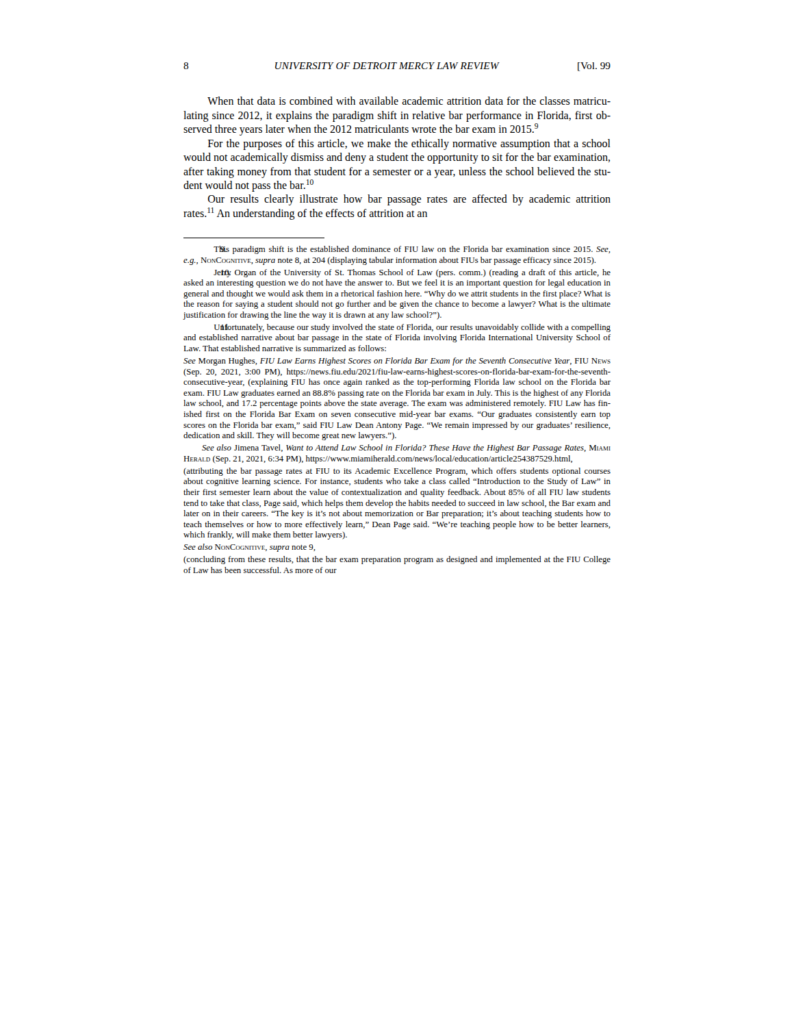8 UNIVERSITY OF DETROIT MERCY LAW REVIEW [Vol. 99
When that data is combined with available academic attrition data for the classes matriculating since 2012, it explains the paradigm shift in relative bar performance in Florida, first observed three years later when the 2012 matriculants wrote the bar exam in 2015.9
For the purposes of this article, we make the ethically normative assumption that a school would not academically dismiss and deny a student the opportunity to sit for the bar examination, after taking money from that student for a semester or a year, unless the school believed the student would not pass the bar.10
Our results clearly illustrate how bar passage rates are affected by academic attrition rates.11 An understanding of the effects of attrition at an
9. This paradigm shift is the established dominance of FIU law on the Florida bar examination since 2015. See, e.g., NonCognitive, supra note 8, at 204 (displaying tabular information about FIUs bar passage efficacy since 2015).
10. Jerry Organ of the University of St. Thomas School of Law (pers. comm.) (reading a draft of this article, he asked an interesting question we do not have the answer to. But we feel it is an important question for legal education in general and thought we would ask them in a rhetorical fashion here. “Why do we attrit students in the first place? What is the reason for saying a student should not go further and be given the chance to become a lawyer? What is the ultimate justification for drawing the line the way it is drawn at any law school?”).
11. Unfortunately, because our study involved the state of Florida, our results unavoidably collide with a compelling and established narrative about bar passage in the state of Florida involving Florida International University School of Law. That established narrative is summarized as follows:
See Morgan Hughes, FIU Law Earns Highest Scores on Florida Bar Exam for the Seventh Consecutive Year, FIU News (Sep. 20, 2021, 3:00 PM), https://news.fiu.edu/2021/fiu-law-earns-highest-scores-on-florida-bar-exam-for-the-seventh-consecutive-year, (explaining FIU has once again ranked as the top-performing Florida law school on the Florida bar exam. FIU Law graduates earned an 88.8% passing rate on the Florida bar exam in July. This is the highest of any Florida law school, and 17.2 percentage points above the state average. The exam was administered remotely. FIU Law has finished first on the Florida Bar Exam on seven consecutive mid-year bar exams. “Our graduates consistently earn top scores on the Florida bar exam,” said FIU Law Dean Antony Page. “We remain impressed by our graduates’ resilience, dedication and skill. They will become great new lawyers.”).
See also Jimena Tavel, Want to Attend Law School in Florida? These Have the Highest Bar Passage Rates, Miami Herald (Sep. 21, 2021, 6:34 PM), https://www.miamiherald.com/news/local/education/article254387529.html,
(attributing the bar passage rates at FIU to its Academic Excellence Program, which offers students optional courses about cognitive learning science. For instance, students who take a class called “Introduction to the Study of Law” in their first semester learn about the value of contextualization and quality feedback. About 85% of all FIU law students tend to take that class, Page said, which helps them develop the habits needed to succeed in law school, the Bar exam and later on in their careers. “The key is it’s not about memorization or Bar preparation; it’s about teaching students how to teach themselves or how to more effectively learn,” Dean Page said. “We’re teaching people how to be better learners, which frankly, will make them better lawyers).
See also NonCognitive, supra note 9,
(concluding from these results, that the bar exam preparation program as designed and implemented at the FIU College of Law has been successful. As more of our